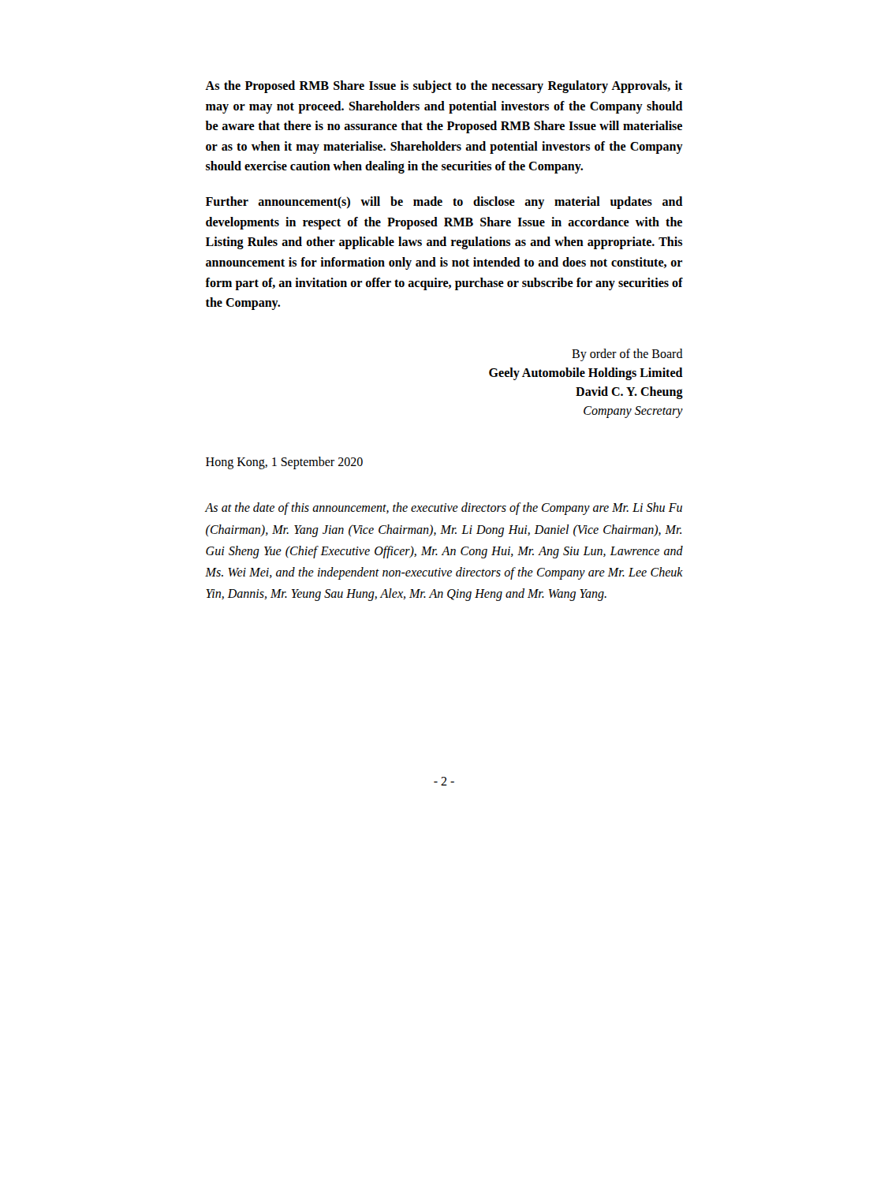As the Proposed RMB Share Issue is subject to the necessary Regulatory Approvals, it may or may not proceed. Shareholders and potential investors of the Company should be aware that there is no assurance that the Proposed RMB Share Issue will materialise or as to when it may materialise. Shareholders and potential investors of the Company should exercise caution when dealing in the securities of the Company.
Further announcement(s) will be made to disclose any material updates and developments in respect of the Proposed RMB Share Issue in accordance with the Listing Rules and other applicable laws and regulations as and when appropriate. This announcement is for information only and is not intended to and does not constitute, or form part of, an invitation or offer to acquire, purchase or subscribe for any securities of the Company.
By order of the Board
Geely Automobile Holdings Limited
David C. Y. Cheung
Company Secretary
Hong Kong, 1 September 2020
As at the date of this announcement, the executive directors of the Company are Mr. Li Shu Fu (Chairman), Mr. Yang Jian (Vice Chairman), Mr. Li Dong Hui, Daniel (Vice Chairman), Mr. Gui Sheng Yue (Chief Executive Officer), Mr. An Cong Hui, Mr. Ang Siu Lun, Lawrence and Ms. Wei Mei, and the independent non-executive directors of the Company are Mr. Lee Cheuk Yin, Dannis, Mr. Yeung Sau Hung, Alex, Mr. An Qing Heng and Mr. Wang Yang.
- 2 -